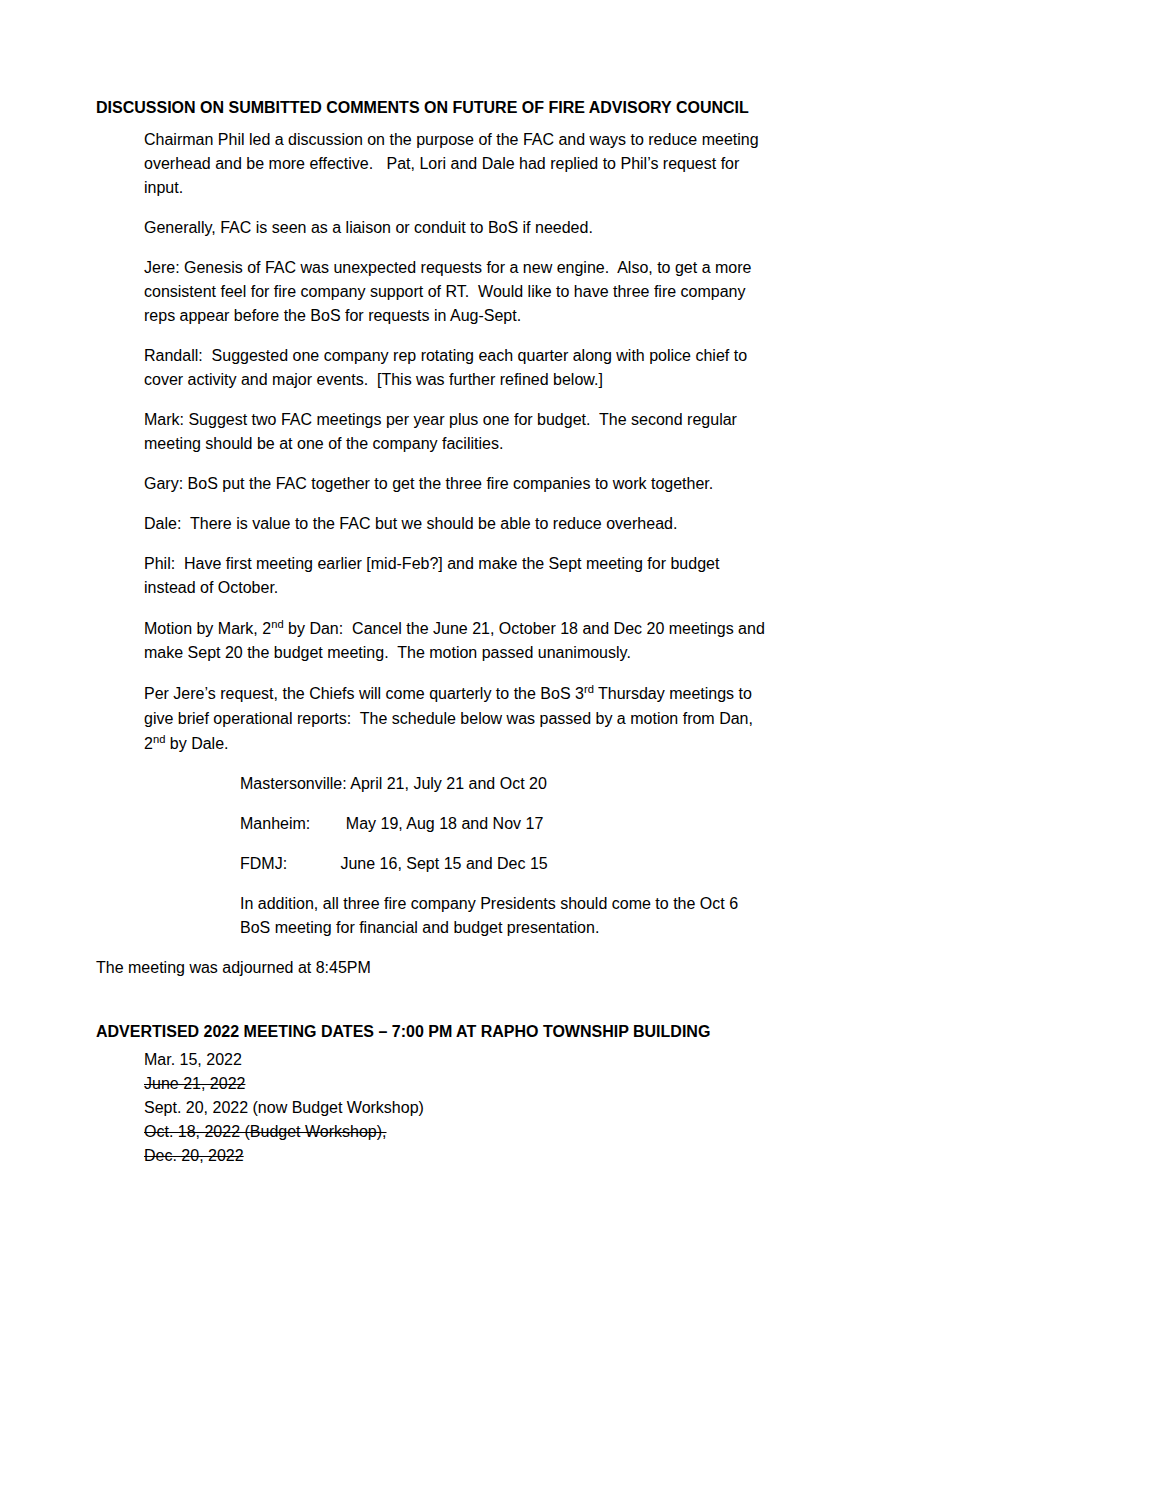Discussion on Sumbitted Comments on Future of Fire Advisory Council
Chairman Phil led a discussion on the purpose of the FAC and ways to reduce meeting overhead and be more effective. Pat, Lori and Dale had replied to Phil’s request for input.
Generally, FAC is seen as a liaison or conduit to BoS if needed.
Jere: Genesis of FAC was unexpected requests for a new engine. Also, to get a more consistent feel for fire company support of RT. Would like to have three fire company reps appear before the BoS for requests in Aug-Sept.
Randall: Suggested one company rep rotating each quarter along with police chief to cover activity and major events. [This was further refined below.]
Mark: Suggest two FAC meetings per year plus one for budget. The second regular meeting should be at one of the company facilities.
Gary: BoS put the FAC together to get the three fire companies to work together.
Dale: There is value to the FAC but we should be able to reduce overhead.
Phil: Have first meeting earlier [mid-Feb?] and make the Sept meeting for budget instead of October.
Motion by Mark, 2nd by Dan: Cancel the June 21, October 18 and Dec 20 meetings and make Sept 20 the budget meeting. The motion passed unanimously.
Per Jere’s request, the Chiefs will come quarterly to the BoS 3rd Thursday meetings to give brief operational reports: The schedule below was passed by a motion from Dan, 2nd by Dale.
Mastersonville: April 21, July 21 and Oct 20
Manheim: May 19, Aug 18 and Nov 17
FDMJ: June 16, Sept 15 and Dec 15
In addition, all three fire company Presidents should come to the Oct 6 BoS meeting for financial and budget presentation.
The meeting was adjourned at 8:45PM
Advertised 2022 Meeting Dates – 7:00 PM at Rapho Township Building
Mar. 15, 2022
June 21, 2022
Sept. 20, 2022 (now Budget Workshop)
Oct. 18, 2022 (Budget Workshop),
Dec. 20, 2022